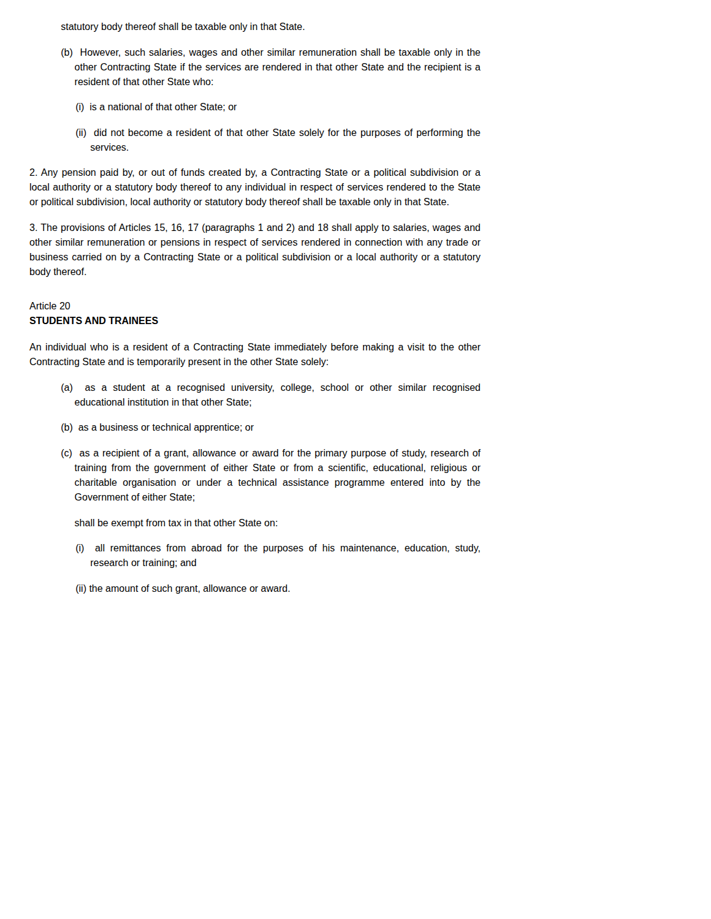statutory body thereof shall be taxable only in that State.
(b) However, such salaries, wages and other similar remuneration shall be taxable only in the other Contracting State if the services are rendered in that other State and the recipient is a resident of that other State who:
(i) is a national of that other State; or
(ii) did not become a resident of that other State solely for the purposes of performing the services.
2. Any pension paid by, or out of funds created by, a Contracting State or a political subdivision or a local authority or a statutory body thereof to any individual in respect of services rendered to the State or political subdivision, local authority or statutory body thereof shall be taxable only in that State.
3. The provisions of Articles 15, 16, 17 (paragraphs 1 and 2) and 18 shall apply to salaries, wages and other similar remuneration or pensions in respect of services rendered in connection with any trade or business carried on by a Contracting State or a political subdivision or a local authority or a statutory body thereof.
Article 20
STUDENTS AND TRAINEES
An individual who is a resident of a Contracting State immediately before making a visit to the other Contracting State and is temporarily present in the other State solely:
(a) as a student at a recognised university, college, school or other similar recognised educational institution in that other State;
(b) as a business or technical apprentice; or
(c) as a recipient of a grant, allowance or award for the primary purpose of study, research of training from the government of either State or from a scientific, educational, religious or charitable organisation or under a technical assistance programme entered into by the Government of either State;
shall be exempt from tax in that other State on:
(i) all remittances from abroad for the purposes of his maintenance, education, study, research or training; and
(ii) the amount of such grant, allowance or award.